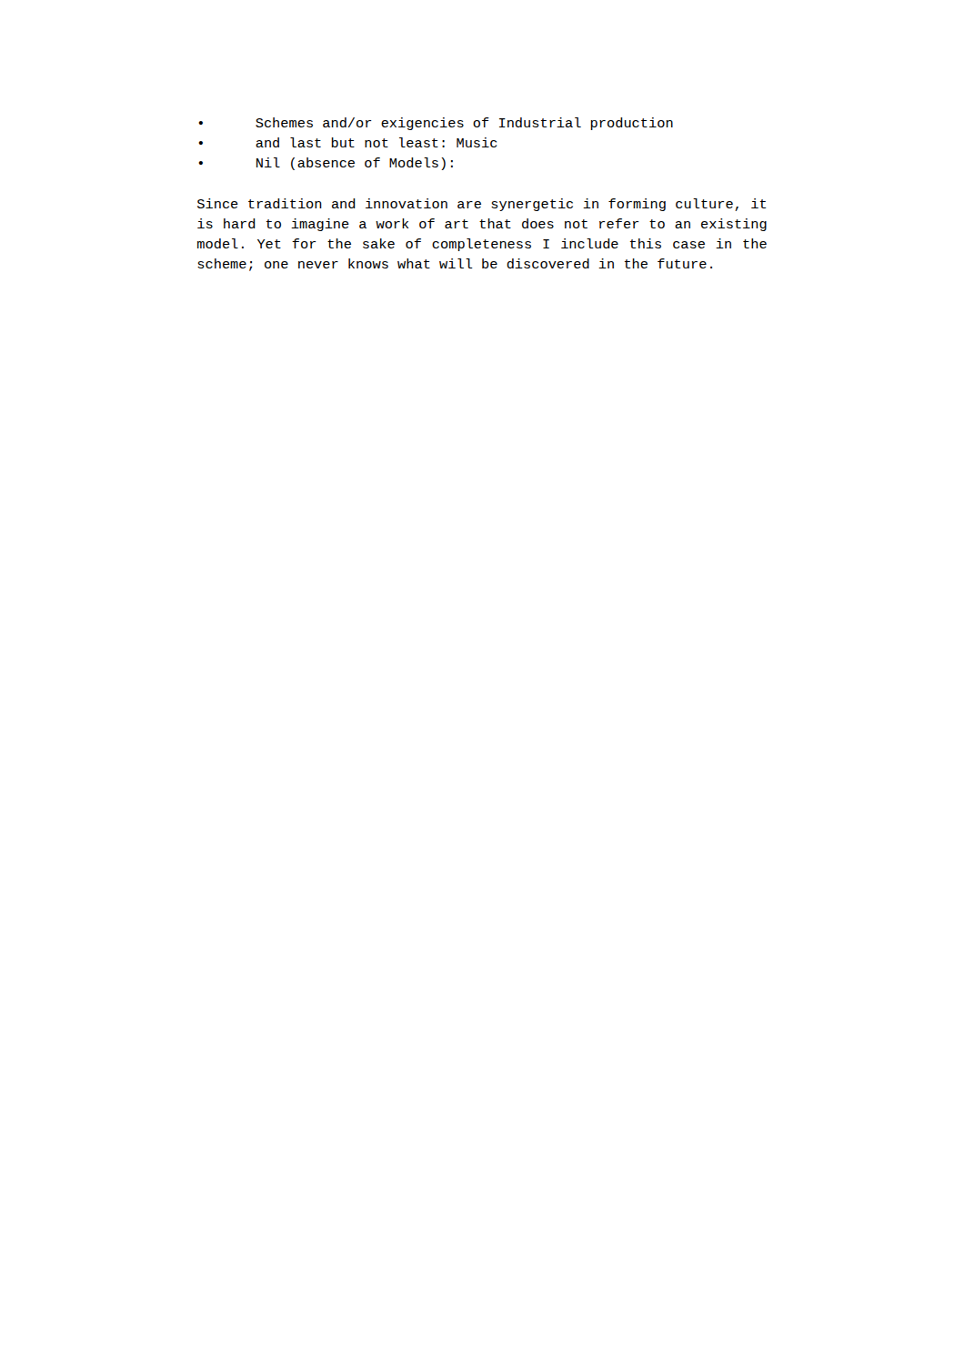Schemes and/or exigencies of Industrial production
and last but not least: Music
Nil (absence of Models):
Since tradition and innovation are synergetic in forming culture, it is hard to imagine a work of art that does not refer to an existing model. Yet for the sake of completeness I include this case in the scheme; one never knows what will be discovered in the future.